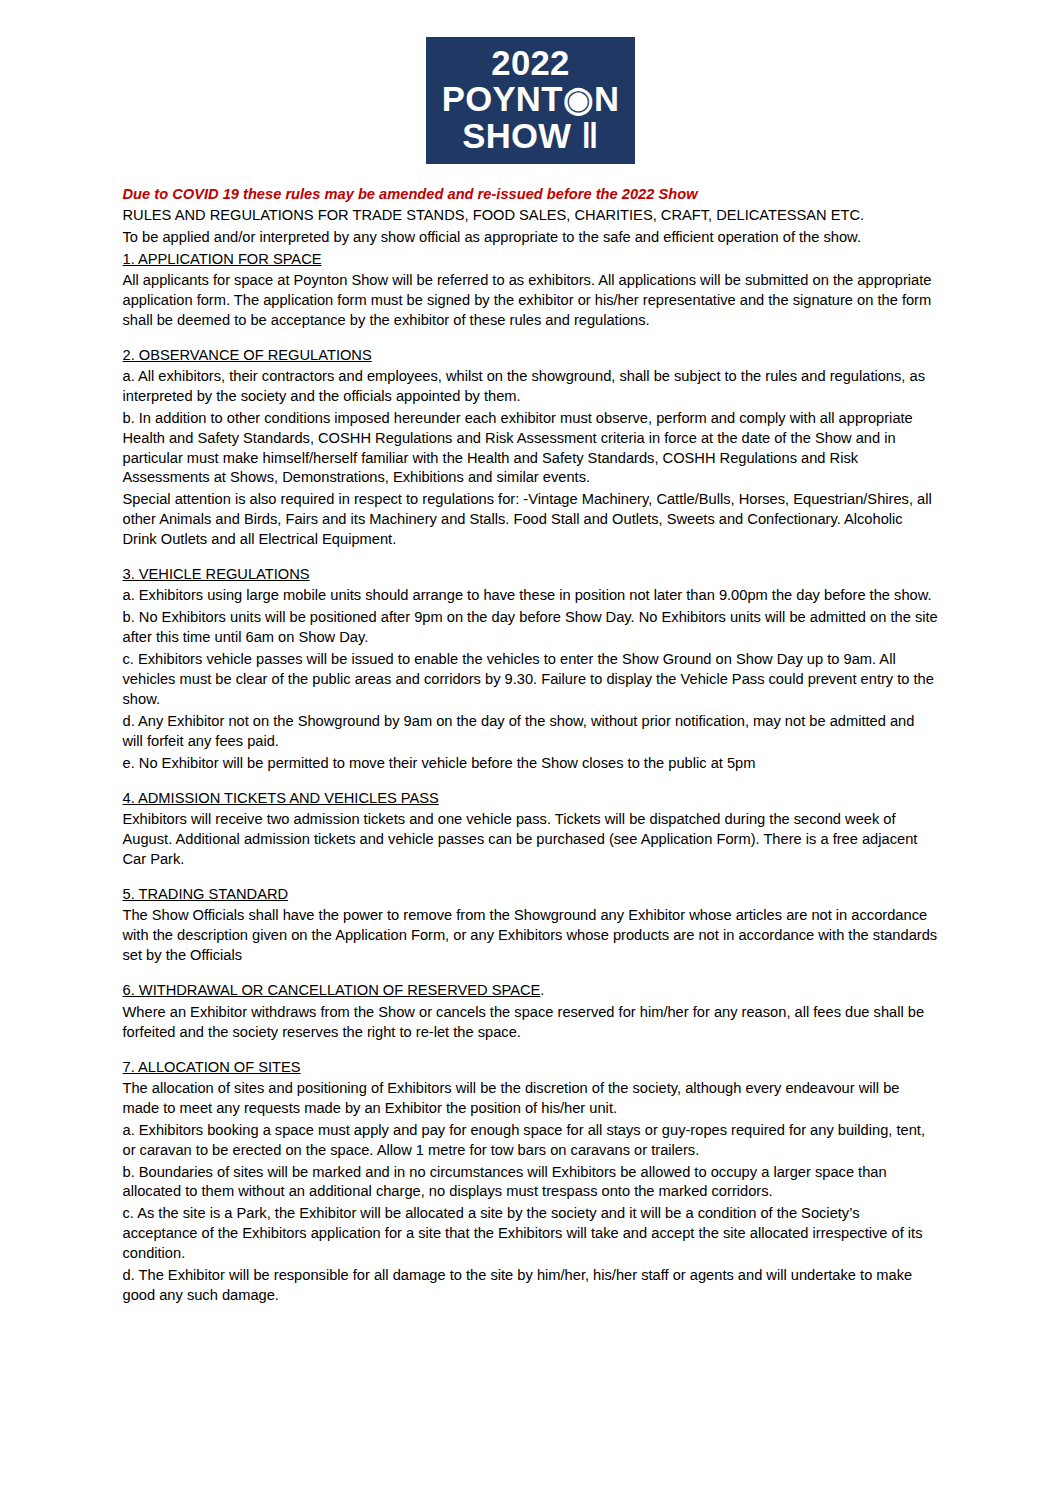2022 POYNT◉N SHOW ‖
Due to COVID 19 these rules may be amended and re-issued before the 2022 Show
RULES AND REGULATIONS FOR TRADE STANDS, FOOD SALES, CHARITIES, CRAFT, DELICATESSAN ETC.
To be applied and/or interpreted by any show official as appropriate to the safe and efficient operation of the show.
1. APPLICATION FOR SPACE
All applicants for space at Poynton Show will be referred to as exhibitors. All applications will be submitted on the appropriate application form. The application form must be signed by the exhibitor or his/her representative and the signature on the form shall be deemed to be acceptance by the exhibitor of these rules and regulations.
2. OBSERVANCE OF REGULATIONS
a. All exhibitors, their contractors and employees, whilst on the showground, shall be subject to the rules and regulations, as interpreted by the society and the officials appointed by them.
b. In addition to other conditions imposed hereunder each exhibitor must observe, perform and comply with all appropriate Health and Safety Standards, COSHH Regulations and Risk Assessment criteria in force at the date of the Show and in particular must make himself/herself familiar with the Health and Safety Standards, COSHH Regulations and Risk Assessments at Shows, Demonstrations, Exhibitions and similar events.
Special attention is also required in respect to regulations for: -Vintage Machinery, Cattle/Bulls, Horses, Equestrian/Shires, all other Animals and Birds, Fairs and its Machinery and Stalls. Food Stall and Outlets, Sweets and Confectionary. Alcoholic Drink Outlets and all Electrical Equipment.
3. VEHICLE REGULATIONS
a. Exhibitors using large mobile units should arrange to have these in position not later than 9.00pm the day before the show.
b. No Exhibitors units will be positioned after 9pm on the day before Show Day. No Exhibitors units will be admitted on the site after this time until 6am on Show Day.
c. Exhibitors vehicle passes will be issued to enable the vehicles to enter the Show Ground on Show Day up to 9am. All vehicles must be clear of the public areas and corridors by 9.30. Failure to display the Vehicle Pass could prevent entry to the show.
d. Any Exhibitor not on the Showground by 9am on the day of the show, without prior notification, may not be admitted and will forfeit any fees paid.
e. No Exhibitor will be permitted to move their vehicle before the Show closes to the public at 5pm
4. ADMISSION TICKETS AND VEHICLES PASS
Exhibitors will receive two admission tickets and one vehicle pass. Tickets will be dispatched during the second week of August. Additional admission tickets and vehicle passes can be purchased (see Application Form). There is a free adjacent Car Park.
5. TRADING STANDARD
The Show Officials shall have the power to remove from the Showground any Exhibitor whose articles are not in accordance with the description given on the Application Form, or any Exhibitors whose products are not in accordance with the standards set by the Officials
6. WITHDRAWAL OR CANCELLATION OF RESERVED SPACE.
Where an Exhibitor withdraws from the Show or cancels the space reserved for him/her for any reason, all fees due shall be forfeited and the society reserves the right to re-let the space.
7. ALLOCATION OF SITES
The allocation of sites and positioning of Exhibitors will be the discretion of the society, although every endeavour will be made to meet any requests made by an Exhibitor the position of his/her unit.
a. Exhibitors booking a space must apply and pay for enough space for all stays or guy-ropes required for any building, tent, or caravan to be erected on the space. Allow 1 metre for tow bars on caravans or trailers.
b. Boundaries of sites will be marked and in no circumstances will Exhibitors be allowed to occupy a larger space than allocated to them without an additional charge, no displays must trespass onto the marked corridors.
c. As the site is a Park, the Exhibitor will be allocated a site by the society and it will be a condition of the Society’s acceptance of the Exhibitors application for a site that the Exhibitors will take and accept the site allocated irrespective of its condition.
d. The Exhibitor will be responsible for all damage to the site by him/her, his/her staff or agents and will undertake to make good any such damage.